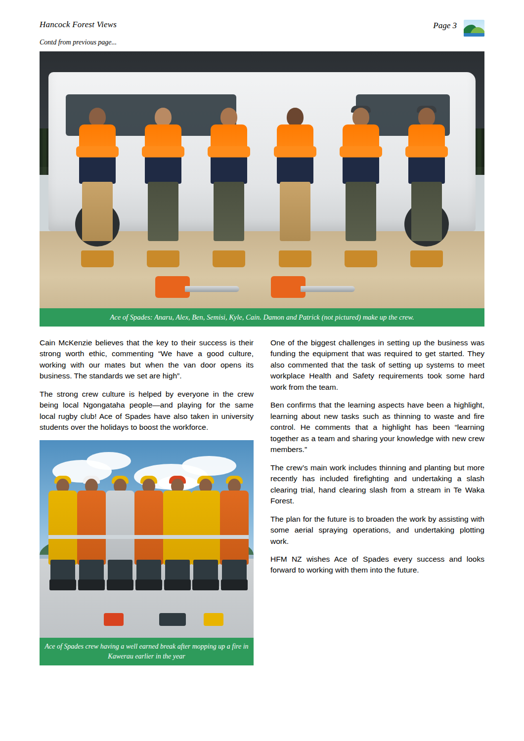Hancock Forest Views
Page 3
Contd from previous page...
Ace of Spades: Anaru, Alex, Ben, Semisi, Kyle, Cain. Damon and Patrick (not pictured) make up the crew.
Cain McKenzie believes that the key to their success is their strong worth ethic, commenting “We have a good culture, working with our mates but when the van door opens its business. The standards we set are high”.
The strong crew culture is helped by everyone in the crew being local Ngongataha people—and playing for the same local rugby club! Ace of Spades have also taken in university students over the holidays to boost the workforce.
Ace of Spades crew having a well earned break after mopping up a fire in Kawerau earlier in the year
One of the biggest challenges in setting up the business was funding the equipment that was required to get started. They also commented that the task of setting up systems to meet workplace Health and Safety requirements took some hard work from the team.
Ben confirms that the learning aspects have been a highlight, learning about new tasks such as thinning to waste and fire control. He comments that a highlight has been “learning together as a team and sharing your knowledge with new crew members.”
The crew’s main work includes thinning and planting but more recently has included firefighting and undertaking a slash clearing trial, hand clearing slash from a stream in Te Waka Forest.
The plan for the future is to broaden the work by assisting with some aerial spraying operations, and undertaking plotting work.
HFM NZ wishes Ace of Spades every success and looks forward to working with them into the future.